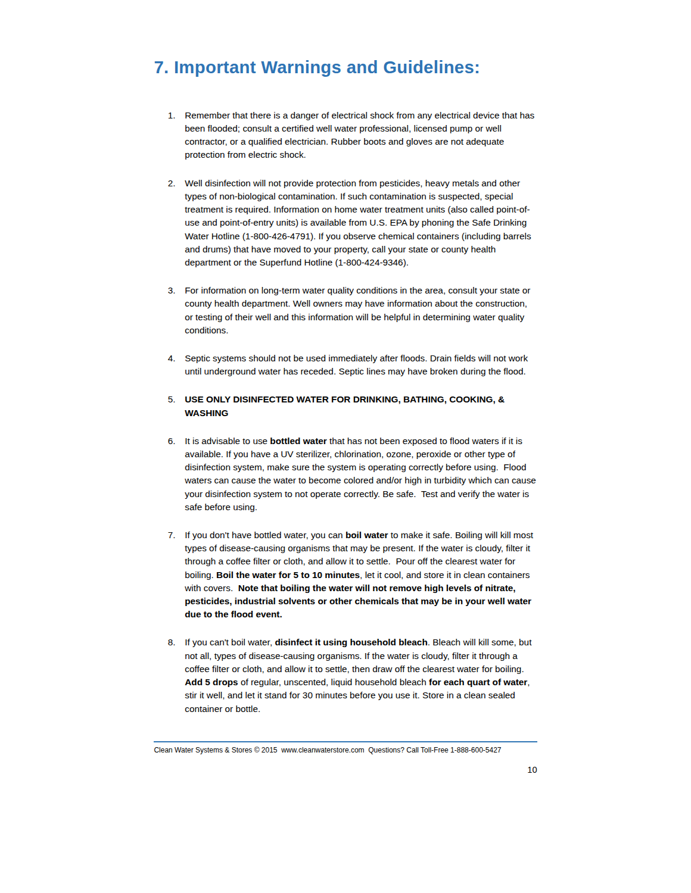7. Important Warnings and Guidelines:
Remember that there is a danger of electrical shock from any electrical device that has been flooded; consult a certified well water professional, licensed pump or well contractor, or a qualified electrician. Rubber boots and gloves are not adequate protection from electric shock.
Well disinfection will not provide protection from pesticides, heavy metals and other types of non-biological contamination. If such contamination is suspected, special treatment is required. Information on home water treatment units (also called point-of-use and point-of-entry units) is available from U.S. EPA by phoning the Safe Drinking Water Hotline (1-800-426-4791). If you observe chemical containers (including barrels and drums) that have moved to your property, call your state or county health department or the Superfund Hotline (1-800-424-9346).
For information on long-term water quality conditions in the area, consult your state or county health department. Well owners may have information about the construction, or testing of their well and this information will be helpful in determining water quality conditions.
Septic systems should not be used immediately after floods. Drain fields will not work until underground water has receded. Septic lines may have broken during the flood.
USE ONLY DISINFECTED WATER FOR DRINKING, BATHING, COOKING, & WASHING
It is advisable to use bottled water that has not been exposed to flood waters if it is available. If you have a UV sterilizer, chlorination, ozone, peroxide or other type of disinfection system, make sure the system is operating correctly before using. Flood waters can cause the water to become colored and/or high in turbidity which can cause your disinfection system to not operate correctly. Be safe. Test and verify the water is safe before using.
If you don't have bottled water, you can boil water to make it safe. Boiling will kill most types of disease-causing organisms that may be present. If the water is cloudy, filter it through a coffee filter or cloth, and allow it to settle. Pour off the clearest water for boiling. Boil the water for 5 to 10 minutes, let it cool, and store it in clean containers with covers. Note that boiling the water will not remove high levels of nitrate, pesticides, industrial solvents or other chemicals that may be in your well water due to the flood event.
If you can't boil water, disinfect it using household bleach. Bleach will kill some, but not all, types of disease-causing organisms. If the water is cloudy, filter it through a coffee filter or cloth, and allow it to settle, then draw off the clearest water for boiling. Add 5 drops of regular, unscented, liquid household bleach for each quart of water, stir it well, and let it stand for 30 minutes before you use it. Store in a clean sealed container or bottle.
Clean Water Systems & Stores © 2015 www.cleanwaterstore.com Questions? Call Toll-Free 1-888-600-5427 10